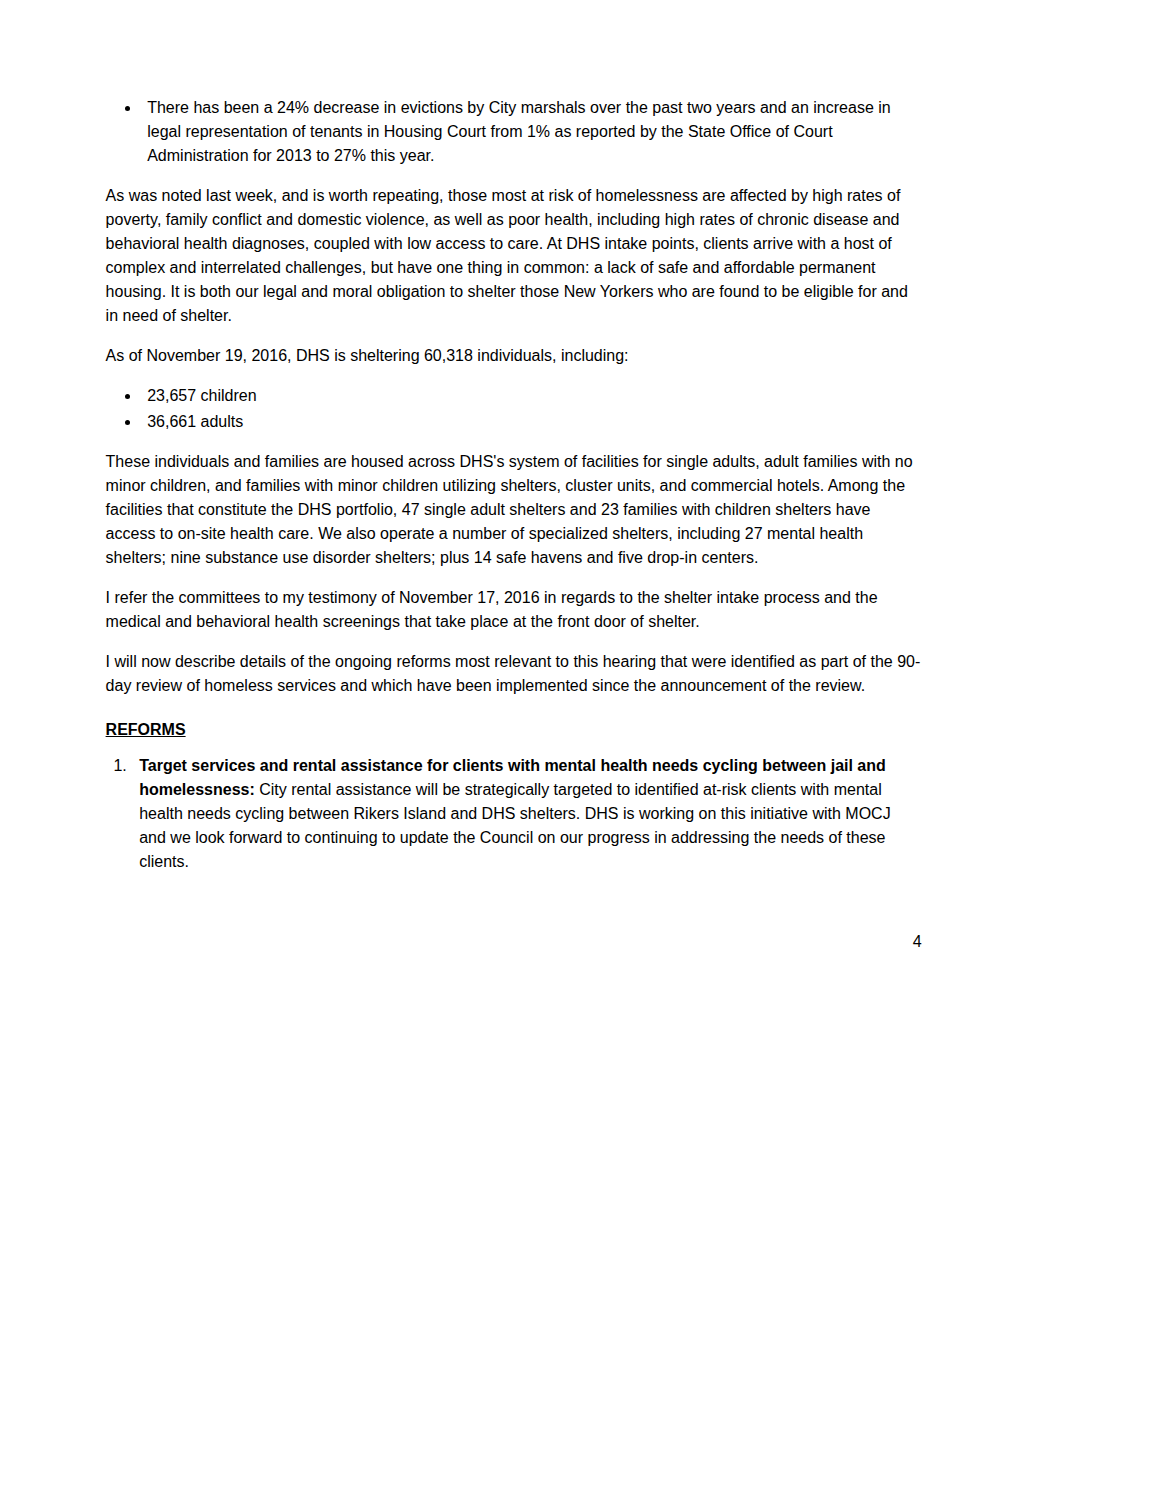There has been a 24% decrease in evictions by City marshals over the past two years and an increase in legal representation of tenants in Housing Court from 1% as reported by the State Office of Court Administration for 2013 to 27% this year.
As was noted last week, and is worth repeating, those most at risk of homelessness are affected by high rates of poverty, family conflict and domestic violence, as well as poor health, including high rates of chronic disease and behavioral health diagnoses, coupled with low access to care. At DHS intake points, clients arrive with a host of complex and interrelated challenges, but have one thing in common: a lack of safe and affordable permanent housing. It is both our legal and moral obligation to shelter those New Yorkers who are found to be eligible for and in need of shelter.
As of November 19, 2016, DHS is sheltering 60,318 individuals, including:
23,657 children
36,661 adults
These individuals and families are housed across DHS's system of facilities for single adults, adult families with no minor children, and families with minor children utilizing shelters, cluster units, and commercial hotels. Among the facilities that constitute the DHS portfolio, 47 single adult shelters and 23 families with children shelters have access to on-site health care. We also operate a number of specialized shelters, including 27 mental health shelters; nine substance use disorder shelters; plus 14 safe havens and five drop-in centers.
I refer the committees to my testimony of November 17, 2016 in regards to the shelter intake process and the medical and behavioral health screenings that take place at the front door of shelter.
I will now describe details of the ongoing reforms most relevant to this hearing that were identified as part of the 90-day review of homeless services and which have been implemented since the announcement of the review.
REFORMS
Target services and rental assistance for clients with mental health needs cycling between jail and homelessness: City rental assistance will be strategically targeted to identified at-risk clients with mental health needs cycling between Rikers Island and DHS shelters. DHS is working on this initiative with MOCJ and we look forward to continuing to update the Council on our progress in addressing the needs of these clients.
4